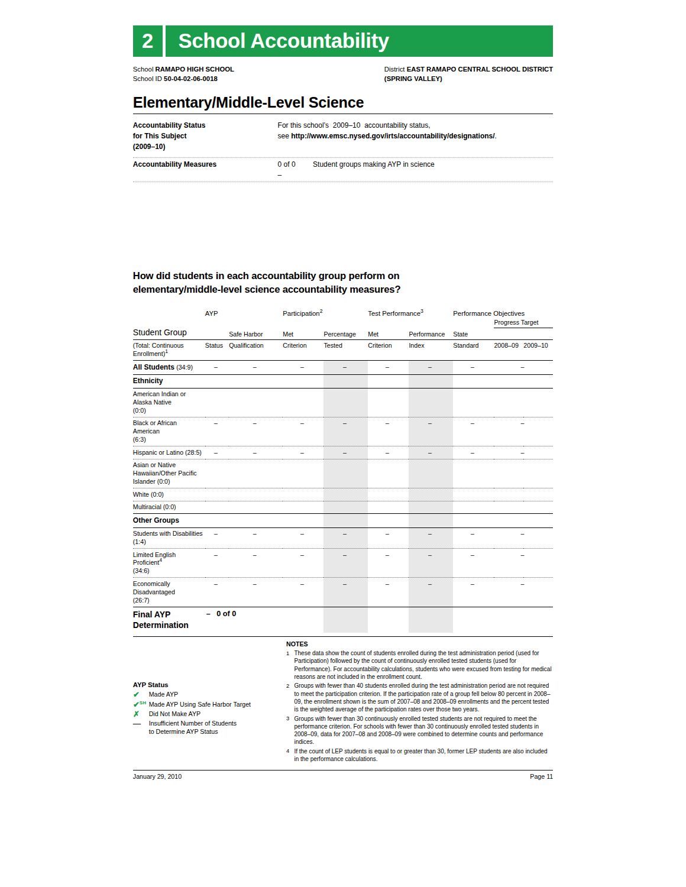2
School Accountability
School RAMAPO HIGH SCHOOL
School ID 50-04-02-06-0018
District EAST RAMAPO CENTRAL SCHOOL DISTRICT
(SPRING VALLEY)
Elementary/Middle-Level Science
Accountability Status
for This Subject
(2009–10)
For this school’s 2009–10 accountability status,
see http://www.emsc.nysed.gov/irts/accountability/designations/.
Accountability Measures
0 of 0
Student groups making AYP in science
–
How did students in each accountability group perform on
elementary/middle-level science accountability measures?
| | AYP | | Participation 2 | Test Performance 3 | Performance Objectives |
| --- | --- | --- | --- | --- | --- |
| | | | | | | | | Progress Target |
| Student Group | | Safe Harbor | Met | Percentage | Met | Performance | State | | |
| (Total: Continuous Enrollment) 1 | Status | Qualification | Criterion | Tested | Criterion | Index | Standard | 2008–09 | 2009–10 |
| All Students (34:9) | – | – | – | – | – | – | – | – |
| Ethnicity | | | | | | | | | |
| American Indian or Alaska Native (0:0) | | | | | | | | | |
| Black or African American (6:3) | – | – | – | – | – | – | – | – |
| Hispanic or Latino (28:5) | – | – | – | – | – | – | – | – |
| Asian or Native Hawaiian/Other Pacific Islander (0:0) | | | | | | | | | |
| White (0:0) | | | | | | | | | |
| Multiracial (0:0) | | | | | | | | | |
| Other Groups | | | | | | | | | |
| Students with Disabilities (1:4) | – | – | – | – | – | – | – | – |
| Limited English Proficient 4 (34:6) | – | – | – | – | – | – | – | – |
| Economically Disadvantaged (26:7) | – | – | – | – | – | – | – | – |
| Final AYP Determination | – 0 of 0 | | | | | | | |
AYP Status
✔
Made AYP
✔SH
Made AYP Using Safe Harbor Target
✗
Did Not Make AYP
—
Insufficient Number of Students
to Determine AYP Status
NOTES
1
These data show the count of students enrolled during the test administration period (used for Participation) followed by the count of continuously enrolled tested students (used for Performance). For accountability calculations, students who were excused from testing for medical reasons are not included in the enrollment count.
2
Groups with fewer than 40 students enrolled during the test administration period are not required to meet the participation criterion. If the participation rate of a group fell below 80 percent in 2008–09, the enrollment shown is the sum of 2007–08 and 2008–09 enrollments and the percent tested is the weighted average of the participation rates over those two years.
3
Groups with fewer than 30 continuously enrolled tested students are not required to meet the performance criterion. For schools with fewer than 30 continuously enrolled tested students in 2008–09, data for 2007–08 and 2008–09 were combined to determine counts and performance indices.
4
If the count of LEP students is equal to or greater than 30, former LEP students are also included in the performance calculations.
January 29, 2010
Page 11